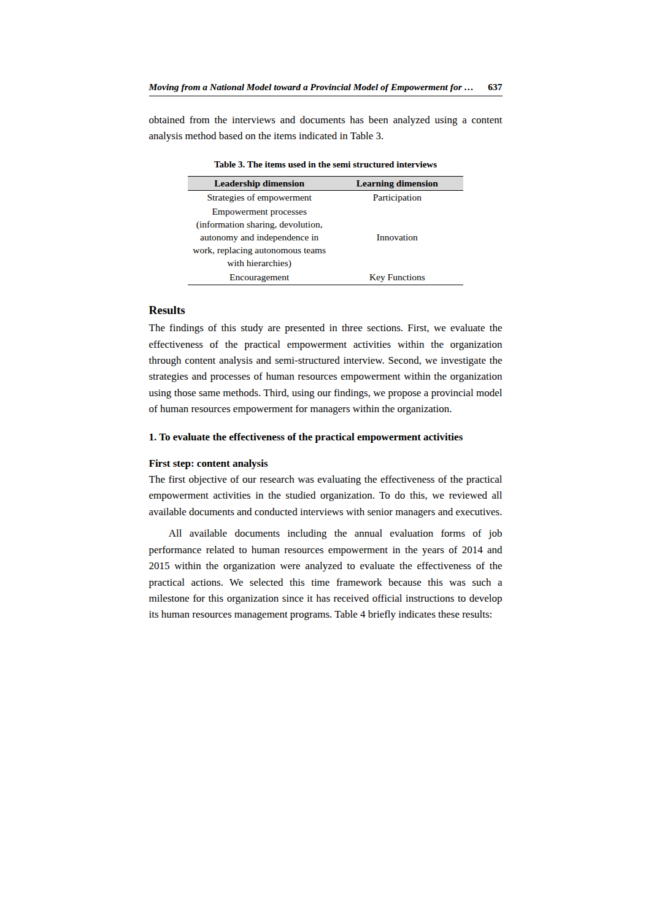Moving from a National Model toward a Provincial Model of Empowerment for … 637
obtained from the interviews and documents has been analyzed using a content analysis method based on the items indicated in Table 3.
Table 3. The items used in the semi structured interviews
| Leadership dimension | Learning dimension |
| --- | --- |
| Strategies of empowerment | Participation |
| Empowerment processes (information sharing, devolution, autonomy and independence in work, replacing autonomous teams with hierarchies) | Innovation |
| Encouragement | Key Functions |
Results
The findings of this study are presented in three sections. First, we evaluate the effectiveness of the practical empowerment activities within the organization through content analysis and semi-structured interview. Second, we investigate the strategies and processes of human resources empowerment within the organization using those same methods. Third, using our findings, we propose a provincial model of human resources empowerment for managers within the organization.
1. To evaluate the effectiveness of the practical empowerment activities
First step: content analysis
The first objective of our research was evaluating the effectiveness of the practical empowerment activities in the studied organization. To do this, we reviewed all available documents and conducted interviews with senior managers and executives.
All available documents including the annual evaluation forms of job performance related to human resources empowerment in the years of 2014 and 2015 within the organization were analyzed to evaluate the effectiveness of the practical actions. We selected this time framework because this was such a milestone for this organization since it has received official instructions to develop its human resources management programs. Table 4 briefly indicates these results: